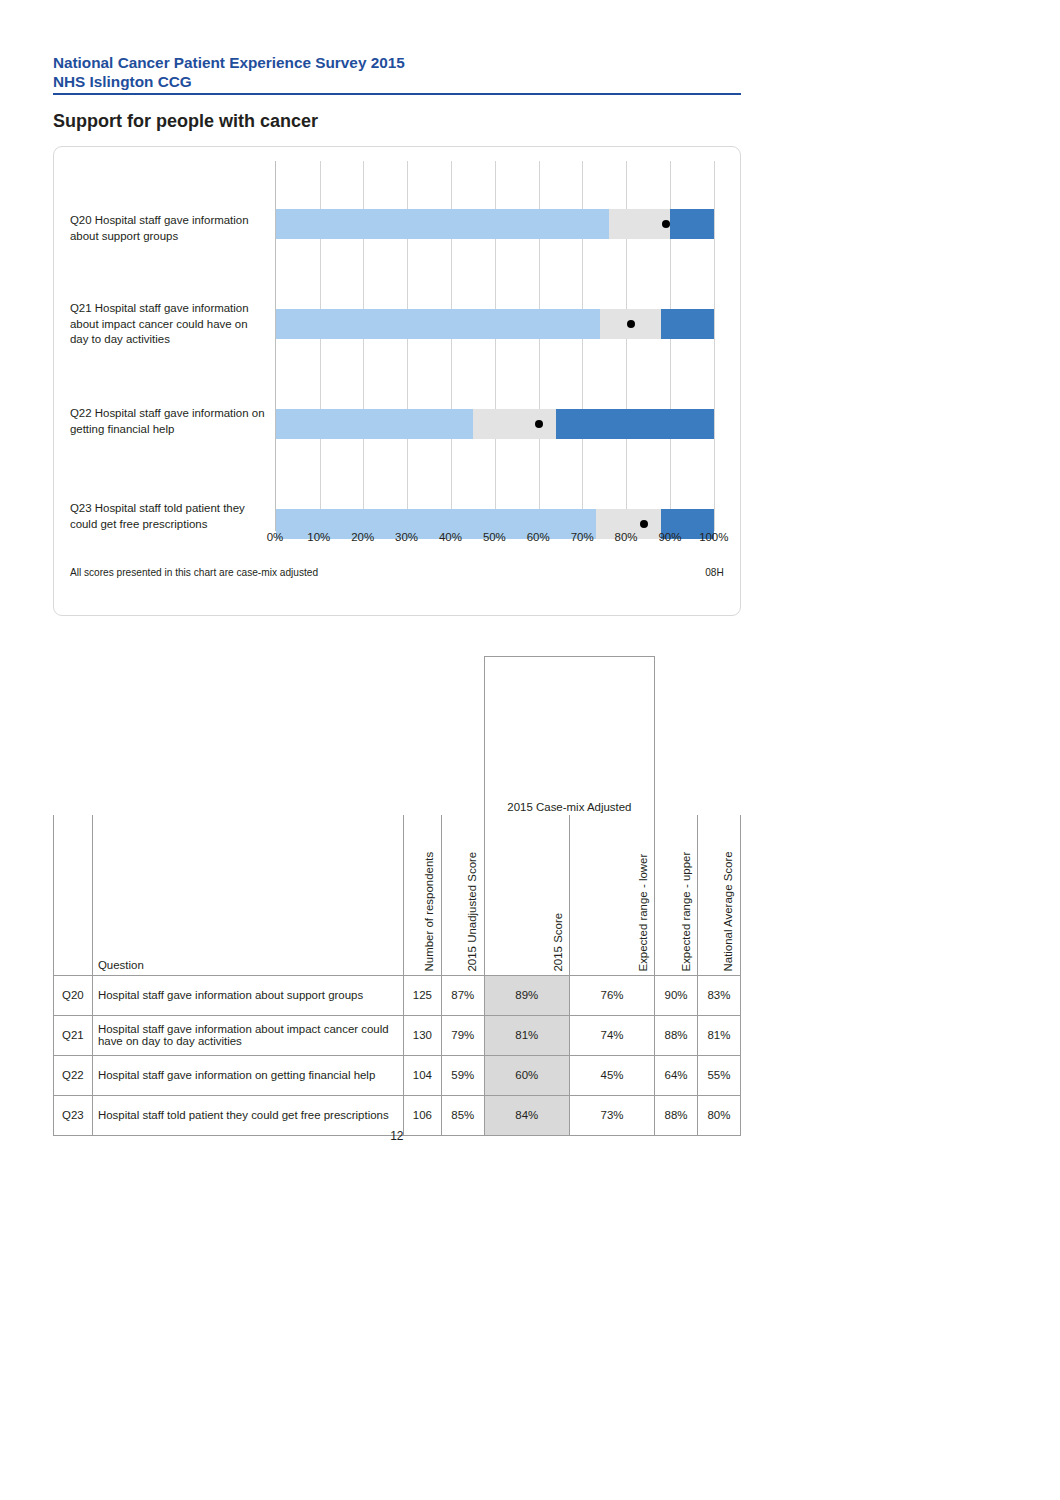National Cancer Patient Experience Survey 2015
NHS Islington CCG
Support for people with cancer
Q20 Hospital staff gave information about support groups
Q21 Hospital staff gave information about impact cancer could have on day to day activities
Q22 Hospital staff gave information on getting financial help
Q23 Hospital staff told patient they could get free prescriptions
0% 10% 20% 30% 40% 50% 60% 70% 80% 90% 100%
All scores presented in this chart are case-mix adjusted 08H
| | 2015 Case-mix Adjusted | |
| --- | --- | --- |
| | Question | Number of respondents | 2015 Unadjusted Score | 2015 Score | Expected range - lower | Expected range - upper | National Average Score |
| Q20 | Hospital staff gave information about support groups | 125 | 87% | 89% | 76% | 90% | 83% |
| Q21 | Hospital staff gave information about impact cancer could have on day to day activities | 130 | 79% | 81% | 74% | 88% | 81% |
| Q22 | Hospital staff gave information on getting financial help | 104 | 59% | 60% | 45% | 64% | 55% |
| Q23 | Hospital staff told patient they could get free prescriptions | 106 | 85% | 84% | 73% | 88% | 80% |
12